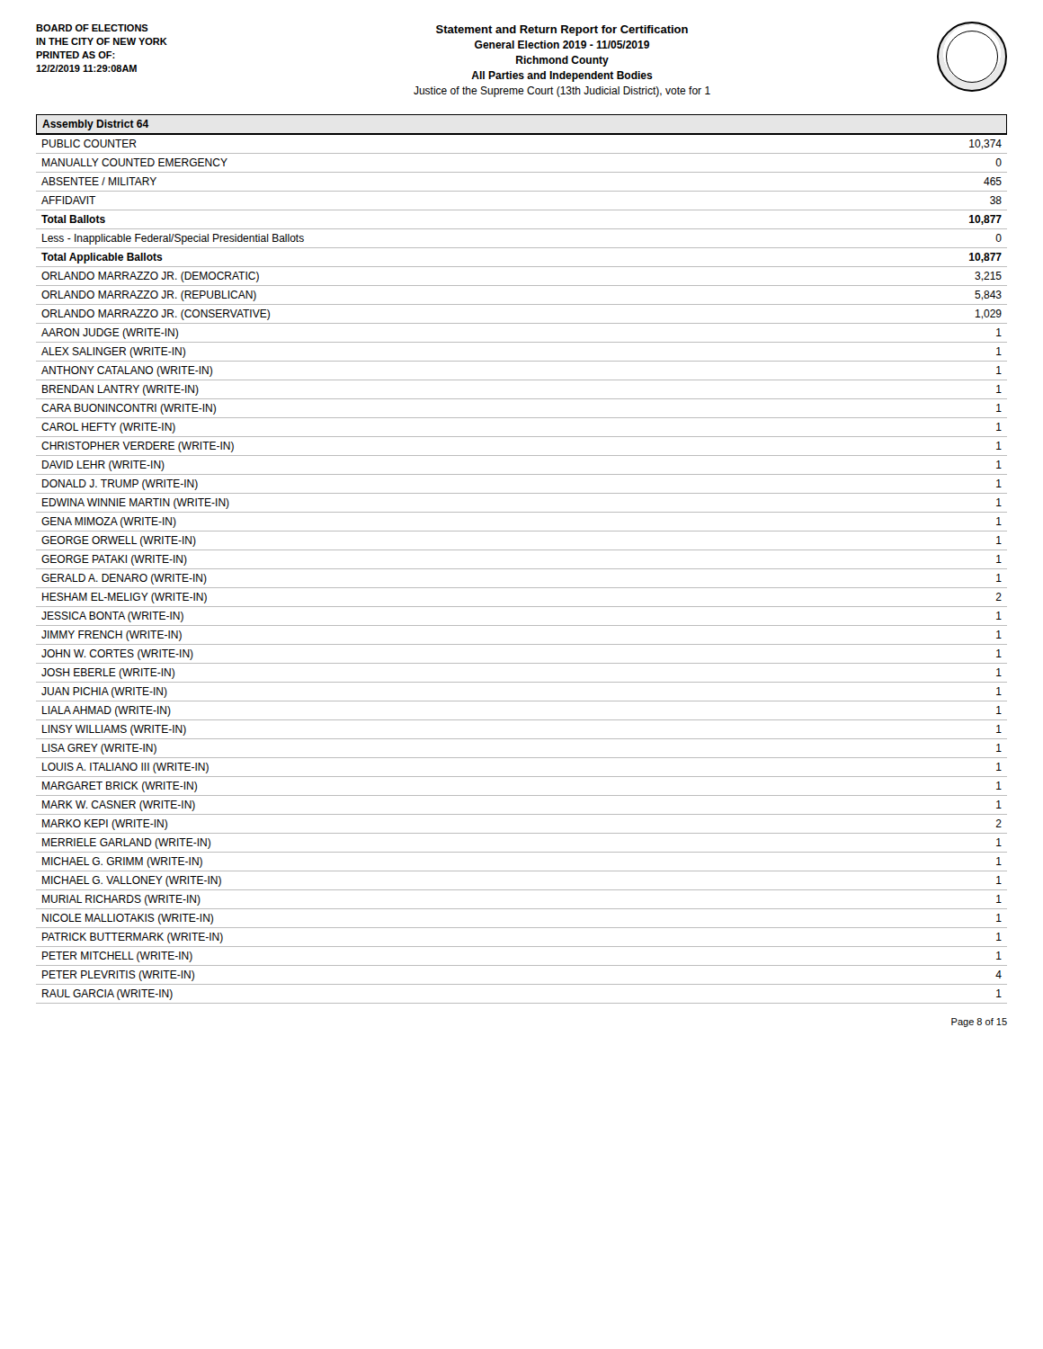BOARD OF ELECTIONS
IN THE CITY OF NEW YORK
PRINTED AS OF:
12/2/2019 11:29:08AM
Statement and Return Report for Certification
General Election 2019 - 11/05/2019
Richmond County
All Parties and Independent Bodies
Justice of the Supreme Court (13th Judicial District), vote for 1
Assembly District 64
| PUBLIC COUNTER | 10,374 |
| MANUALLY COUNTED EMERGENCY | 0 |
| ABSENTEE / MILITARY | 465 |
| AFFIDAVIT | 38 |
| Total Ballots | 10,877 |
| Less - Inapplicable Federal/Special Presidential Ballots | 0 |
| Total Applicable Ballots | 10,877 |
| ORLANDO MARRAZZO JR. (DEMOCRATIC) | 3,215 |
| ORLANDO MARRAZZO JR. (REPUBLICAN) | 5,843 |
| ORLANDO MARRAZZO JR. (CONSERVATIVE) | 1,029 |
| AARON JUDGE (WRITE-IN) | 1 |
| ALEX SALINGER (WRITE-IN) | 1 |
| ANTHONY CATALANO (WRITE-IN) | 1 |
| BRENDAN LANTRY (WRITE-IN) | 1 |
| CARA BUONINCONTRI (WRITE-IN) | 1 |
| CAROL HEFTY (WRITE-IN) | 1 |
| CHRISTOPHER VERDERE (WRITE-IN) | 1 |
| DAVID LEHR (WRITE-IN) | 1 |
| DONALD J. TRUMP (WRITE-IN) | 1 |
| EDWINA WINNIE MARTIN (WRITE-IN) | 1 |
| GENA MIMOZA (WRITE-IN) | 1 |
| GEORGE ORWELL (WRITE-IN) | 1 |
| GEORGE PATAKI (WRITE-IN) | 1 |
| GERALD A. DENARO (WRITE-IN) | 1 |
| HESHAM EL-MELIGY (WRITE-IN) | 2 |
| JESSICA BONTA (WRITE-IN) | 1 |
| JIMMY FRENCH (WRITE-IN) | 1 |
| JOHN W. CORTES (WRITE-IN) | 1 |
| JOSH EBERLE (WRITE-IN) | 1 |
| JUAN PICHIA (WRITE-IN) | 1 |
| LIALA AHMAD (WRITE-IN) | 1 |
| LINSY WILLIAMS (WRITE-IN) | 1 |
| LISA GREY (WRITE-IN) | 1 |
| LOUIS A. ITALIANO III (WRITE-IN) | 1 |
| MARGARET BRICK (WRITE-IN) | 1 |
| MARK W. CASNER (WRITE-IN) | 1 |
| MARKO KEPI (WRITE-IN) | 2 |
| MERRIELE GARLAND (WRITE-IN) | 1 |
| MICHAEL G. GRIMM (WRITE-IN) | 1 |
| MICHAEL G. VALLONEY (WRITE-IN) | 1 |
| MURIAL RICHARDS (WRITE-IN) | 1 |
| NICOLE MALLIOTAKIS (WRITE-IN) | 1 |
| PATRICK BUTTERMARK (WRITE-IN) | 1 |
| PETER MITCHELL (WRITE-IN) | 1 |
| PETER PLEVRITIS (WRITE-IN) | 4 |
| RAUL GARCIA (WRITE-IN) | 1 |
Page 8 of 15